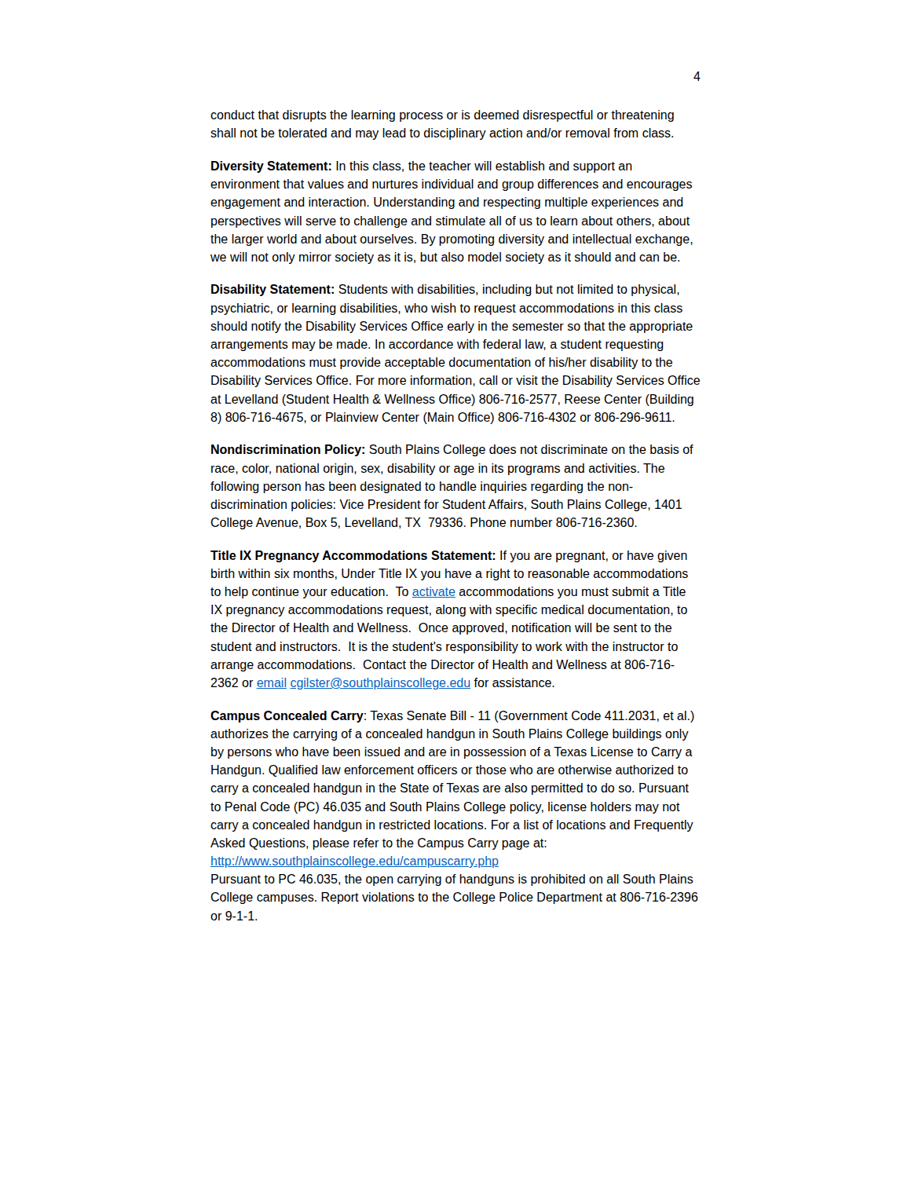4
conduct that disrupts the learning process or is deemed disrespectful or threatening shall not be tolerated and may lead to disciplinary action and/or removal from class.
Diversity Statement: In this class, the teacher will establish and support an environment that values and nurtures individual and group differences and encourages engagement and interaction. Understanding and respecting multiple experiences and perspectives will serve to challenge and stimulate all of us to learn about others, about the larger world and about ourselves. By promoting diversity and intellectual exchange, we will not only mirror society as it is, but also model society as it should and can be.
Disability Statement: Students with disabilities, including but not limited to physical, psychiatric, or learning disabilities, who wish to request accommodations in this class should notify the Disability Services Office early in the semester so that the appropriate arrangements may be made. In accordance with federal law, a student requesting accommodations must provide acceptable documentation of his/her disability to the Disability Services Office. For more information, call or visit the Disability Services Office at Levelland (Student Health & Wellness Office) 806-716-2577, Reese Center (Building 8) 806-716-4675, or Plainview Center (Main Office) 806-716-4302 or 806-296-9611.
Nondiscrimination Policy: South Plains College does not discriminate on the basis of race, color, national origin, sex, disability or age in its programs and activities. The following person has been designated to handle inquiries regarding the non-discrimination policies: Vice President for Student Affairs, South Plains College, 1401 College Avenue, Box 5, Levelland, TX 79336. Phone number 806-716-2360.
Title IX Pregnancy Accommodations Statement: If you are pregnant, or have given birth within six months, Under Title IX you have a right to reasonable accommodations to help continue your education. To activate accommodations you must submit a Title IX pregnancy accommodations request, along with specific medical documentation, to the Director of Health and Wellness. Once approved, notification will be sent to the student and instructors. It is the student's responsibility to work with the instructor to arrange accommodations. Contact the Director of Health and Wellness at 806-716-2362 or email cgilster@southplainscollege.edu for assistance.
Campus Concealed Carry: Texas Senate Bill - 11 (Government Code 411.2031, et al.) authorizes the carrying of a concealed handgun in South Plains College buildings only by persons who have been issued and are in possession of a Texas License to Carry a Handgun. Qualified law enforcement officers or those who are otherwise authorized to carry a concealed handgun in the State of Texas are also permitted to do so. Pursuant to Penal Code (PC) 46.035 and South Plains College policy, license holders may not carry a concealed handgun in restricted locations. For a list of locations and Frequently Asked Questions, please refer to the Campus Carry page at: http://www.southplainscollege.edu/campuscarry.php
Pursuant to PC 46.035, the open carrying of handguns is prohibited on all South Plains College campuses. Report violations to the College Police Department at 806-716-2396 or 9-1-1.